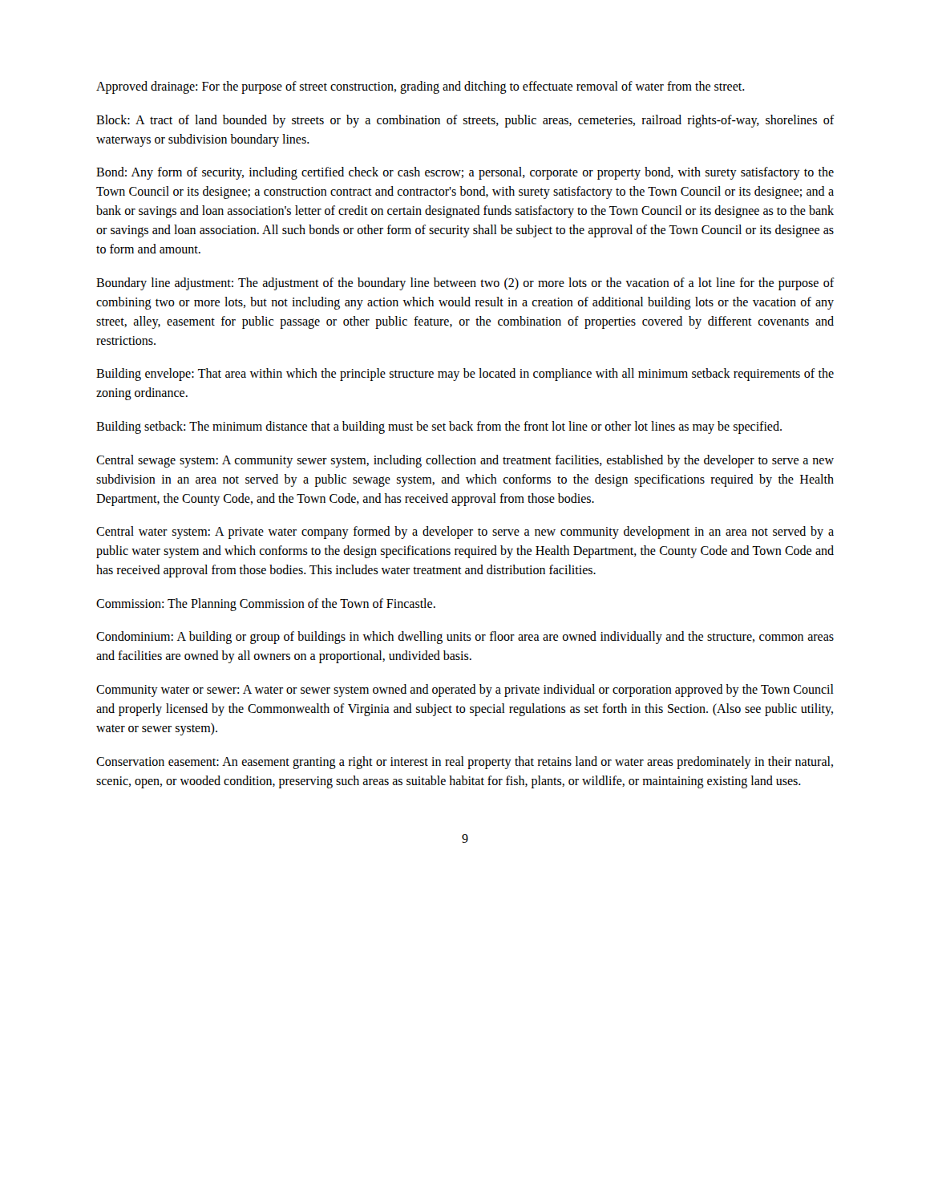Approved drainage: For the purpose of street construction, grading and ditching to effectuate removal of water from the street.
Block: A tract of land bounded by streets or by a combination of streets, public areas, cemeteries, railroad rights-of-way, shorelines of waterways or subdivision boundary lines.
Bond: Any form of security, including certified check or cash escrow; a personal, corporate or property bond, with surety satisfactory to the Town Council or its designee; a construction contract and contractor's bond, with surety satisfactory to the Town Council or its designee; and a bank or savings and loan association's letter of credit on certain designated funds satisfactory to the Town Council or its designee as to the bank or savings and loan association. All such bonds or other form of security shall be subject to the approval of the Town Council or its designee as to form and amount.
Boundary line adjustment: The adjustment of the boundary line between two (2) or more lots or the vacation of a lot line for the purpose of combining two or more lots, but not including any action which would result in a creation of additional building lots or the vacation of any street, alley, easement for public passage or other public feature, or the combination of properties covered by different covenants and restrictions.
Building envelope: That area within which the principle structure may be located in compliance with all minimum setback requirements of the zoning ordinance.
Building setback: The minimum distance that a building must be set back from the front lot line or other lot lines as may be specified.
Central sewage system: A community sewer system, including collection and treatment facilities, established by the developer to serve a new subdivision in an area not served by a public sewage system, and which conforms to the design specifications required by the Health Department, the County Code, and the Town Code, and has received approval from those bodies.
Central water system: A private water company formed by a developer to serve a new community development in an area not served by a public water system and which conforms to the design specifications required by the Health Department, the County Code and Town Code and has received approval from those bodies. This includes water treatment and distribution facilities.
Commission: The Planning Commission of the Town of Fincastle.
Condominium: A building or group of buildings in which dwelling units or floor area are owned individually and the structure, common areas and facilities are owned by all owners on a proportional, undivided basis.
Community water or sewer: A water or sewer system owned and operated by a private individual or corporation approved by the Town Council and properly licensed by the Commonwealth of Virginia and subject to special regulations as set forth in this Section. (Also see public utility, water or sewer system).
Conservation easement: An easement granting a right or interest in real property that retains land or water areas predominately in their natural, scenic, open, or wooded condition, preserving such areas as suitable habitat for fish, plants, or wildlife, or maintaining existing land uses.
9